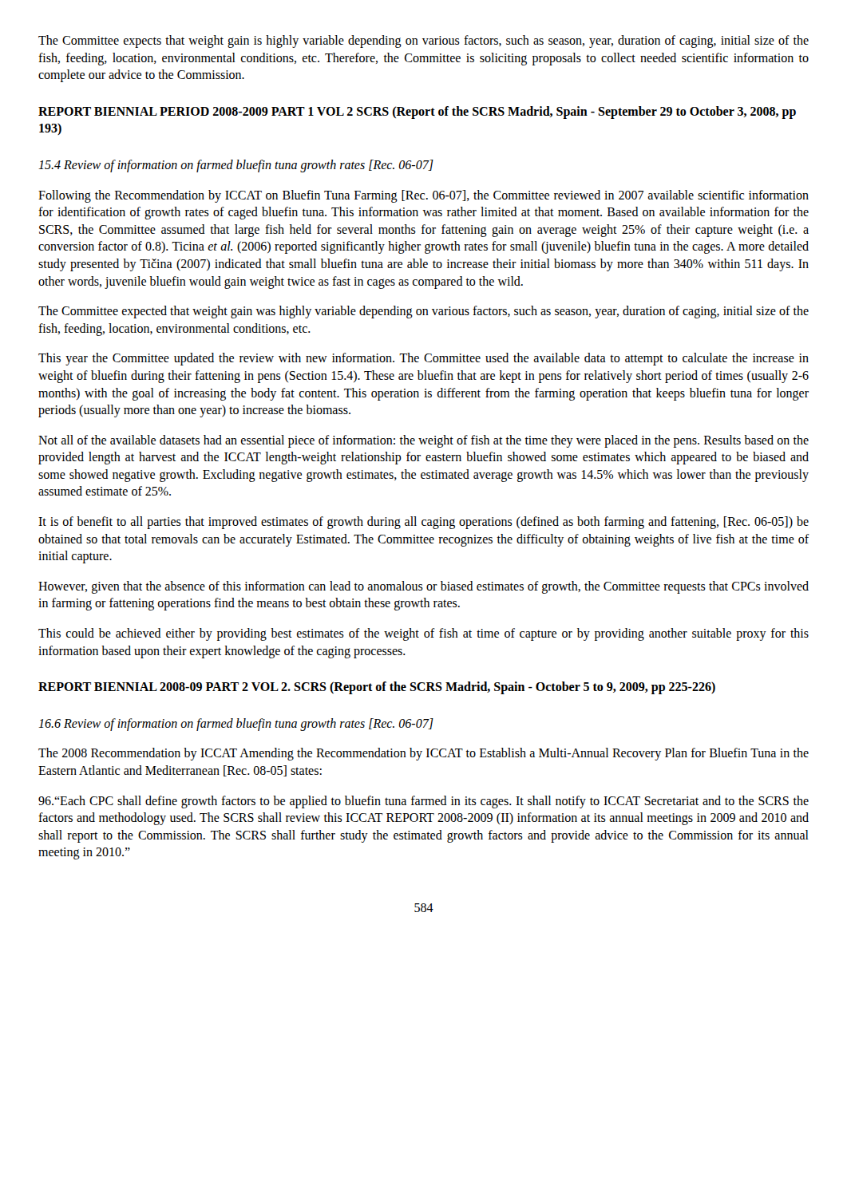The Committee expects that weight gain is highly variable depending on various factors, such as season, year, duration of caging, initial size of the fish, feeding, location, environmental conditions, etc. Therefore, the Committee is soliciting proposals to collect needed scientific information to complete our advice to the Commission.
REPORT BIENNIAL PERIOD 2008-2009 PART 1 VOL 2 SCRS (Report of the SCRS Madrid, Spain - September 29 to October 3, 2008, pp 193)
15.4 Review of information on farmed bluefin tuna growth rates [Rec. 06-07]
Following the Recommendation by ICCAT on Bluefin Tuna Farming [Rec. 06-07], the Committee reviewed in 2007 available scientific information for identification of growth rates of caged bluefin tuna. This information was rather limited at that moment. Based on available information for the SCRS, the Committee assumed that large fish held for several months for fattening gain on average weight 25% of their capture weight (i.e. a conversion factor of 0.8). Ticina et al. (2006) reported significantly higher growth rates for small (juvenile) bluefin tuna in the cages. A more detailed study presented by Tičina (2007) indicated that small bluefin tuna are able to increase their initial biomass by more than 340% within 511 days. In other words, juvenile bluefin would gain weight twice as fast in cages as compared to the wild.
The Committee expected that weight gain was highly variable depending on various factors, such as season, year, duration of caging, initial size of the fish, feeding, location, environmental conditions, etc.
This year the Committee updated the review with new information. The Committee used the available data to attempt to calculate the increase in weight of bluefin during their fattening in pens (Section 15.4). These are bluefin that are kept in pens for relatively short period of times (usually 2-6 months) with the goal of increasing the body fat content. This operation is different from the farming operation that keeps bluefin tuna for longer periods (usually more than one year) to increase the biomass.
Not all of the available datasets had an essential piece of information: the weight of fish at the time they were placed in the pens. Results based on the provided length at harvest and the ICCAT length-weight relationship for eastern bluefin showed some estimates which appeared to be biased and some showed negative growth. Excluding negative growth estimates, the estimated average growth was 14.5% which was lower than the previously assumed estimate of 25%.
It is of benefit to all parties that improved estimates of growth during all caging operations (defined as both farming and fattening, [Rec. 06-05]) be obtained so that total removals can be accurately Estimated. The Committee recognizes the difficulty of obtaining weights of live fish at the time of initial capture.
However, given that the absence of this information can lead to anomalous or biased estimates of growth, the Committee requests that CPCs involved in farming or fattening operations find the means to best obtain these growth rates.
This could be achieved either by providing best estimates of the weight of fish at time of capture or by providing another suitable proxy for this information based upon their expert knowledge of the caging processes.
REPORT BIENNIAL 2008-09 PART 2 VOL 2. SCRS (Report of the SCRS Madrid, Spain - October 5 to 9, 2009, pp 225-226)
16.6 Review of information on farmed bluefin tuna growth rates [Rec. 06-07]
The 2008 Recommendation by ICCAT Amending the Recommendation by ICCAT to Establish a Multi-Annual Recovery Plan for Bluefin Tuna in the Eastern Atlantic and Mediterranean [Rec. 08-05] states:
96.“Each CPC shall define growth factors to be applied to bluefin tuna farmed in its cages. It shall notify to ICCAT Secretariat and to the SCRS the factors and methodology used. The SCRS shall review this ICCAT REPORT 2008-2009 (II) information at its annual meetings in 2009 and 2010 and shall report to the Commission. The SCRS shall further study the estimated growth factors and provide advice to the Commission for its annual meeting in 2010.”
584